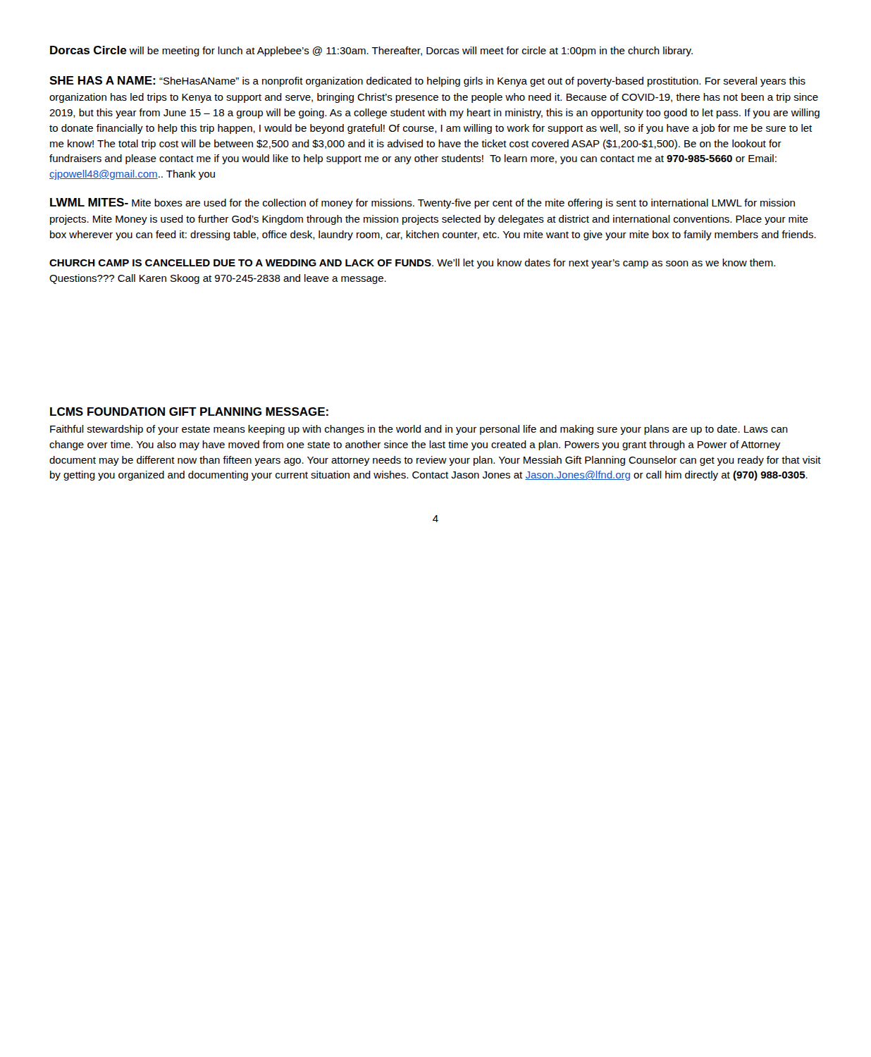Dorcas Circle will be meeting for lunch at Applebee’s @ 11:30am. Thereafter, Dorcas will meet for circle at 1:00pm in the church library.
SHE HAS A NAME: “SheHasAName” is a nonprofit organization dedicated to helping girls in Kenya get out of poverty-based prostitution. For several years this organization has led trips to Kenya to support and serve, bringing Christ’s presence to the people who need it. Because of COVID-19, there has not been a trip since 2019, but this year from June 15 – 18 a group will be going. As a college student with my heart in ministry, this is an opportunity too good to let pass. If you are willing to donate financially to help this trip happen, I would be beyond grateful! Of course, I am willing to work for support as well, so if you have a job for me be sure to let me know! The total trip cost will be between $2,500 and $3,000 and it is advised to have the ticket cost covered ASAP ($1,200-$1,500). Be on the lookout for fundraisers and please contact me if you would like to help support me or any other students! To learn more, you can contact me at 970-985-5660 or Email: cjpowell48@gmail.com.. Thank you
LWML MITES- Mite boxes are used for the collection of money for missions. Twenty-five per cent of the mite offering is sent to international LMWL for mission projects. Mite Money is used to further God’s Kingdom through the mission projects selected by delegates at district and international conventions. Place your mite box wherever you can feed it: dressing table, office desk, laundry room, car, kitchen counter, etc. You mite want to give your mite box to family members and friends.
CHURCH CAMP IS CANCELLED DUE TO A WEDDING AND LACK OF FUNDS. We’ll let you know dates for next year’s camp as soon as we know them. Questions??? Call Karen Skoog at 970-245-2838 and leave a message.
LCMS FOUNDATION GIFT PLANNING MESSAGE:
Faithful stewardship of your estate means keeping up with changes in the world and in your personal life and making sure your plans are up to date. Laws can change over time. You also may have moved from one state to another since the last time you created a plan. Powers you grant through a Power of Attorney document may be different now than fifteen years ago. Your attorney needs to review your plan. Your Messiah Gift Planning Counselor can get you ready for that visit by getting you organized and documenting your current situation and wishes. Contact Jason Jones at Jason.Jones@lfnd.org or call him directly at (970) 988-0305.
4